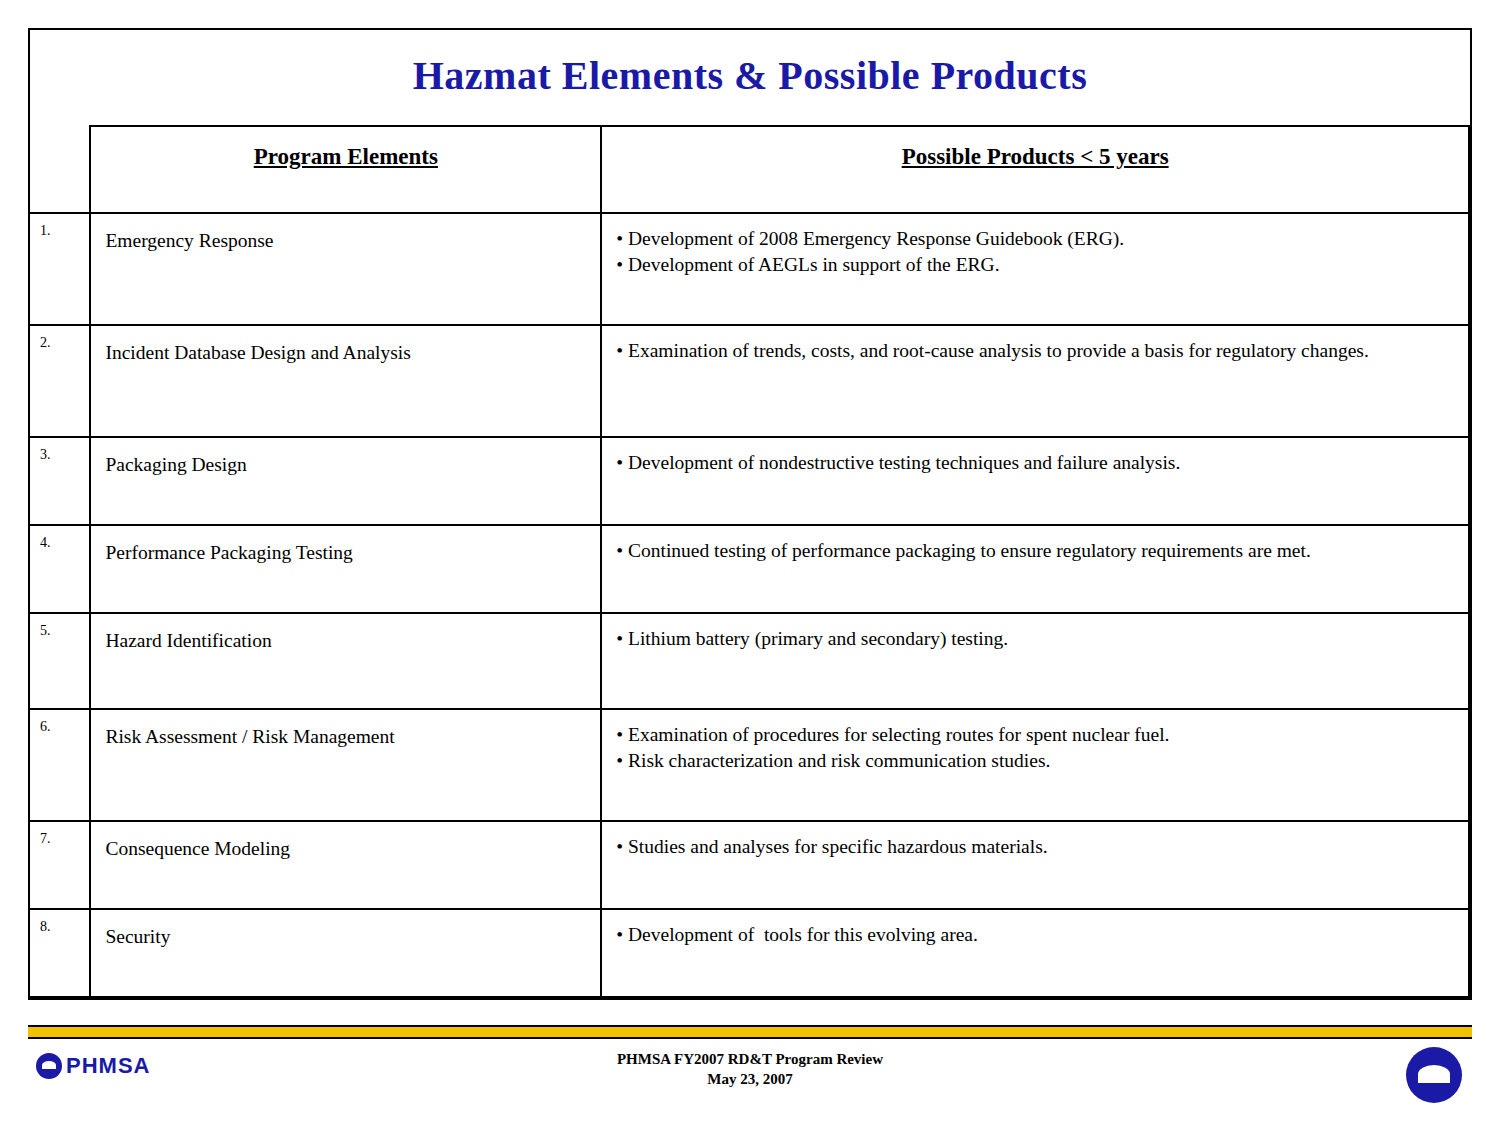Hazmat Elements & Possible Products
| | Program Elements | Possible Products < 5 years |
| --- | --- | --- |
| 1. | Emergency Response | • Development of 2008 Emergency Response Guidebook (ERG). • Development of AEGLs in support of the ERG. |
| 2. | Incident Database Design and Analysis | • Examination of trends, costs, and root-cause analysis to provide a basis for regulatory changes. |
| 3. | Packaging Design | • Development of nondestructive testing techniques and failure analysis. |
| 4. | Performance Packaging Testing | • Continued testing of performance packaging to ensure regulatory requirements are met. |
| 5. | Hazard Identification | • Lithium battery (primary and secondary) testing. |
| 6. | Risk Assessment / Risk Management | • Examination of procedures for selecting routes for spent nuclear fuel. • Risk characterization and risk communication studies. |
| 7. | Consequence Modeling | • Studies and analyses for specific hazardous materials. |
| 8. | Security | • Development of tools for this evolving area. |
PHMSA
PHMSA FY2007 RD&T Program Review
May 23, 2007